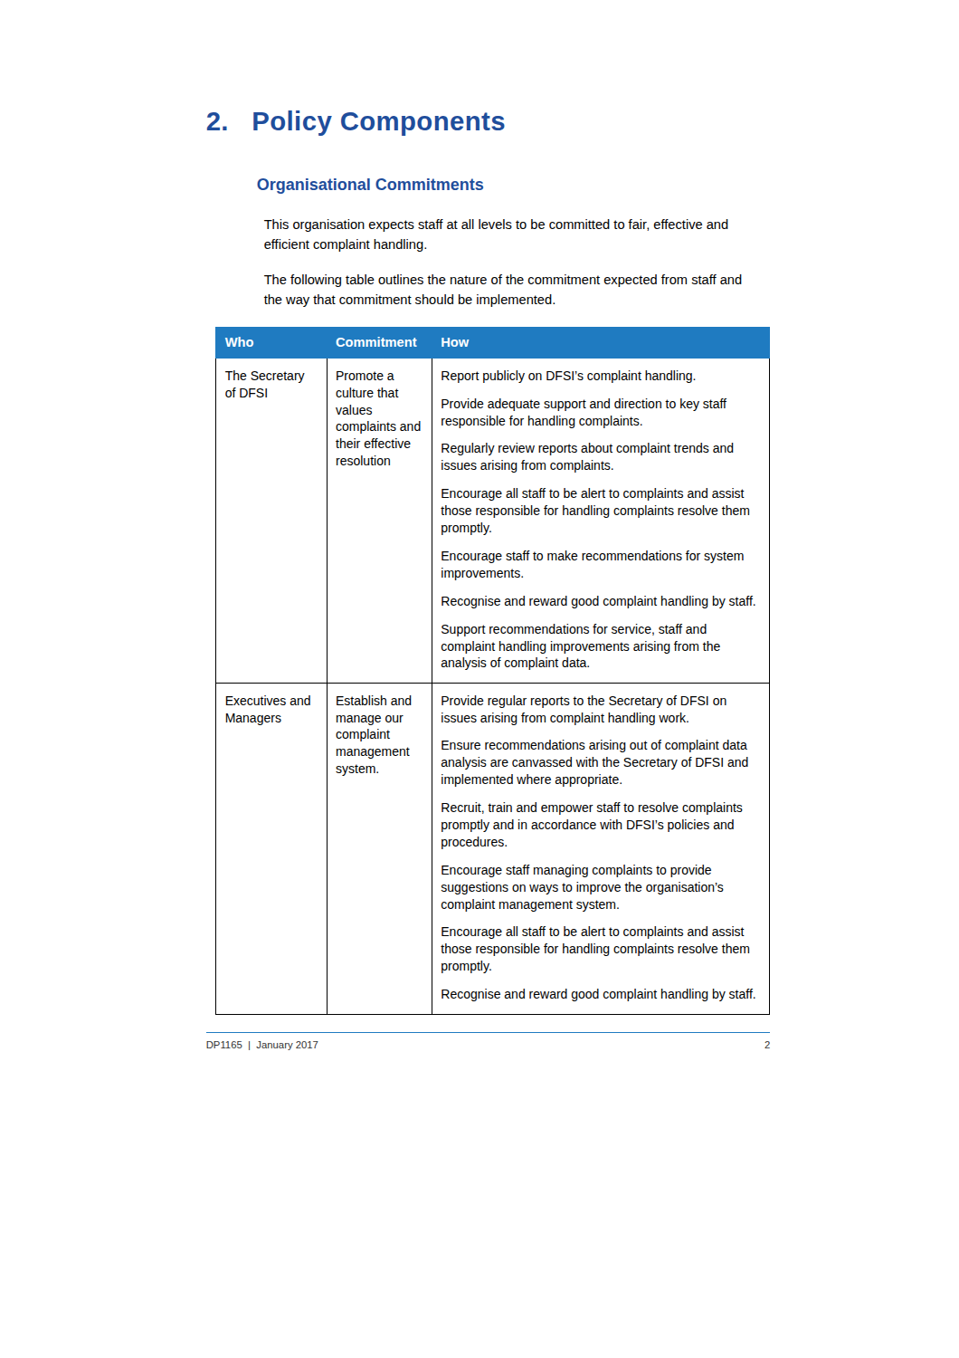2. Policy Components
Organisational Commitments
This organisation expects staff at all levels to be committed to fair, effective and efficient complaint handling.
The following table outlines the nature of the commitment expected from staff and the way that commitment should be implemented.
| Who | Commitment | How |
| --- | --- | --- |
| The Secretary of DFSI | Promote a culture that values complaints and their effective resolution | Report publicly on DFSI’s complaint handling. Provide adequate support and direction to key staff responsible for handling complaints. Regularly review reports about complaint trends and issues arising from complaints. Encourage all staff to be alert to complaints and assist those responsible for handling complaints resolve them promptly. Encourage staff to make recommendations for system improvements. Recognise and reward good complaint handling by staff. Support recommendations for service, staff and complaint handling improvements arising from the analysis of complaint data. |
| Executives and Managers | Establish and manage our complaint management system. | Provide regular reports to the Secretary of DFSI on issues arising from complaint handling work. Ensure recommendations arising out of complaint data analysis are canvassed with the Secretary of DFSI and implemented where appropriate. Recruit, train and empower staff to resolve complaints promptly and in accordance with DFSI’s policies and procedures. Encourage staff managing complaints to provide suggestions on ways to improve the organisation’s complaint management system. Encourage all staff to be alert to complaints and assist those responsible for handling complaints resolve them promptly. Recognise and reward good complaint handling by staff. |
DP1165 | January 2017 2